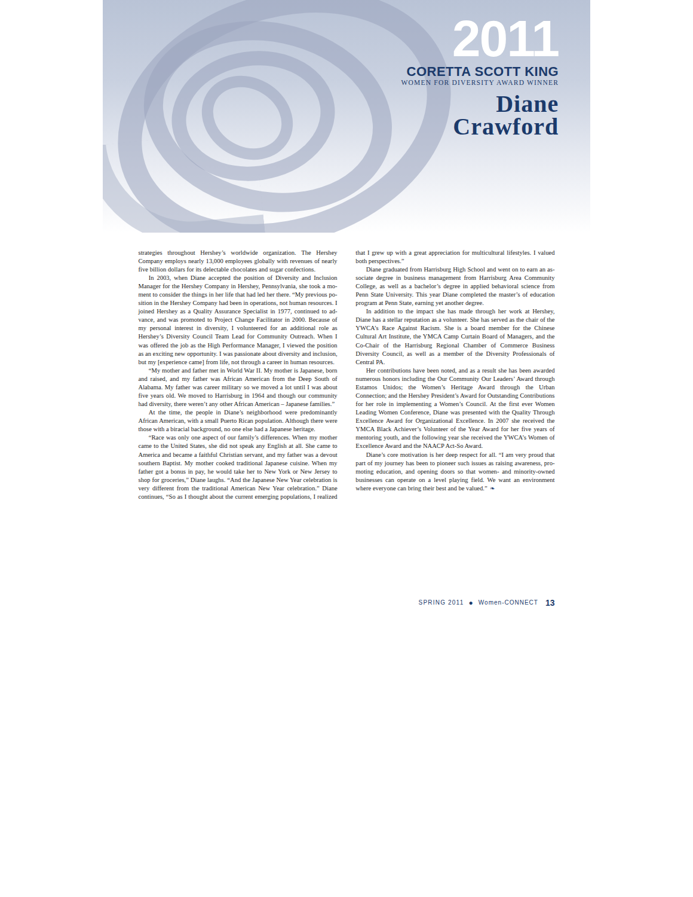2011
Coretta Scott King
Women for Diversity Award Winner
Diane Crawford
strategies throughout Hershey’s worldwide organization. The Hershey Company employs nearly 13,000 employees globally with revenues of nearly five billion dollars for its delectable chocolates and sugar confections.
In 2003, when Diane accepted the position of Diversity and Inclusion Manager for the Hershey Company in Hershey, Pennsylvania, she took a moment to consider the things in her life that had led her there. “My previous position in the Hershey Company had been in operations, not human resources. I joined Hershey as a Quality Assurance Specialist in 1977, continued to advance, and was promoted to Project Change Facilitator in 2000. Because of my personal interest in diversity, I volunteered for an additional role as Hershey’s Diversity Council Team Lead for Community Outreach. When I was offered the job as the High Performance Manager, I viewed the position as an exciting new opportunity. I was passionate about diversity and inclusion, but my [experience came] from life, not through a career in human resources.
“My mother and father met in World War II. My mother is Japanese, born and raised, and my father was African American from the Deep South of Alabama. My father was career military so we moved a lot until I was about five years old. We moved to Harrisburg in 1964 and though our community had diversity, there weren’t any other African American – Japanese families.”
At the time, the people in Diane’s neighborhood were predominantly African American, with a small Puerto Rican population. Although there were those with a biracial background, no one else had a Japanese heritage.
“Race was only one aspect of our family’s differences. When my mother came to the United States, she did not speak any English at all. She came to America and became a faithful Christian servant, and my father was a devout southern Baptist. My mother cooked traditional Japanese cuisine. When my father got a bonus in pay, he would take her to New York or New Jersey to shop for groceries,” Diane laughs. “And the Japanese New Year celebration is very different from the traditional American New Year celebration.” Diane continues, “So as I thought about the current emerging populations, I realized that I grew up with a great appreciation for multicultural lifestyles. I valued both perspectives.”
Diane graduated from Harrisburg High School and went on to earn an associate degree in business management from Harrisburg Area Community College, as well as a bachelor’s degree in applied behavioral science from Penn State University. This year Diane completed the master’s of education program at Penn State, earning yet another degree.
In addition to the impact she has made through her work at Hershey, Diane has a stellar reputation as a volunteer. She has served as the chair of the YWCA’s Race Against Racism. She is a board member for the Chinese Cultural Art Institute, the YMCA Camp Curtain Board of Managers, and the Co-Chair of the Harrisburg Regional Chamber of Commerce Business Diversity Council, as well as a member of the Diversity Professionals of Central PA.
Her contributions have been noted, and as a result she has been awarded numerous honors including the Our Community Our Leaders’ Award through Estamos Unidos; the Women’s Heritage Award through the Urban Connection; and the Hershey President’s Award for Outstanding Contributions for her role in implementing a Women’s Council. At the first ever Women Leading Women Conference, Diane was presented with the Quality Through Excellence Award for Organizational Excellence. In 2007 she received the YMCA Black Achiever’s Volunteer of the Year Award for her five years of mentoring youth, and the following year she received the YWCA’s Women of Excellence Award and the NAACP Act-So Award.
Diane’s core motivation is her deep respect for all. “I am very proud that part of my journey has been to pioneer such issues as raising awareness, promoting education, and opening doors so that women- and minority-owned businesses can operate on a level playing field. We want an environment where everyone can bring their best and be valued.” ❧
Spring 2011 ● Women-CONNECT 13